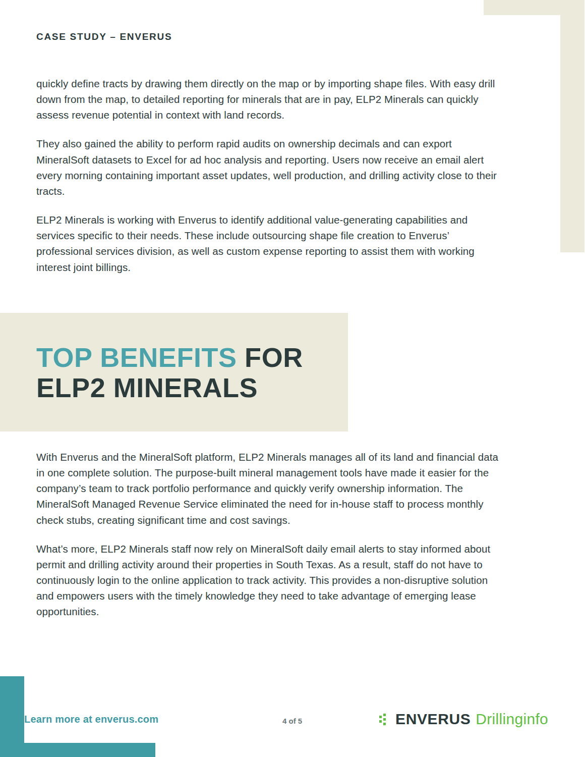Case Study – Enverus
quickly define tracts by drawing them directly on the map or by importing shape files. With easy drill down from the map, to detailed reporting for minerals that are in pay, ELP2 Minerals can quickly assess revenue potential in context with land records.
They also gained the ability to perform rapid audits on ownership decimals and can export MineralSoft datasets to Excel for ad hoc analysis and reporting. Users now receive an email alert every morning containing important asset updates, well production, and drilling activity close to their tracts.
ELP2 Minerals is working with Enverus to identify additional value-generating capabilities and services specific to their needs. These include outsourcing shape file creation to Enverus’ professional services division, as well as custom expense reporting to assist them with working interest joint billings.
Top Benefits for
ELP2 Minerals
With Enverus and the MineralSoft platform, ELP2 Minerals manages all of its land and financial data in one complete solution. The purpose-built mineral management tools have made it easier for the company’s team to track portfolio performance and quickly verify ownership information. The MineralSoft Managed Revenue Service eliminated the need for in-house staff to process monthly check stubs, creating significant time and cost savings.
What’s more, ELP2 Minerals staff now rely on MineralSoft daily email alerts to stay informed about permit and drilling activity around their properties in South Texas. As a result, staff do not have to continuously login to the online application to track activity. This provides a non-disruptive solution and empowers users with the timely knowledge they need to take advantage of emerging lease opportunities.
Learn more at enverus.com
4 of 5
Enverus Drillinginfo